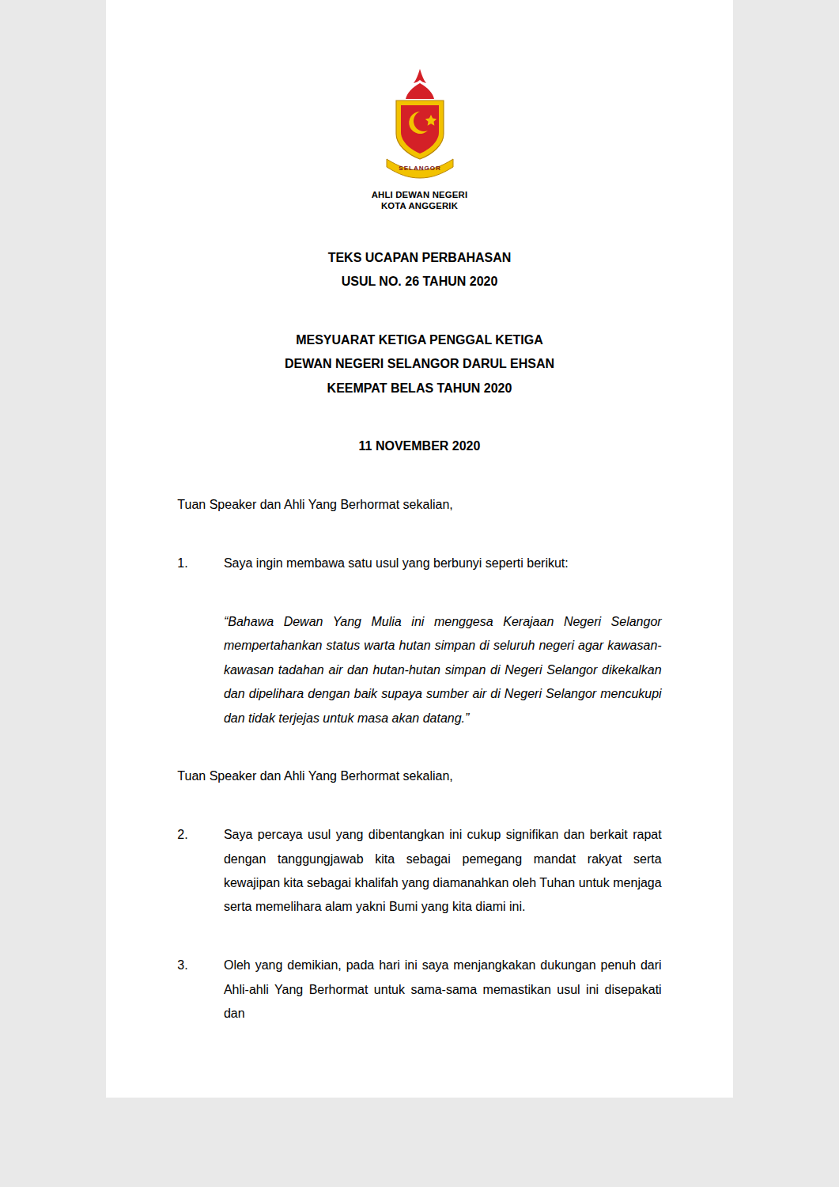SELANGOR
AHLI DEWAN NEGERI
KOTA ANGGERIK
TEKS UCAPAN PERBAHASAN
USUL NO. 26 TAHUN 2020
MESYUARAT KETIGA PENGGAL KETIGA
DEWAN NEGERI SELANGOR DARUL EHSAN
KEEMPAT BELAS TAHUN 2020
11 NOVEMBER 2020
Tuan Speaker dan Ahli Yang Berhormat sekalian,
1. Saya ingin membawa satu usul yang berbunyi seperti berikut:
“Bahawa Dewan Yang Mulia ini menggesa Kerajaan Negeri Selangor mempertahankan status warta hutan simpan di seluruh negeri agar kawasan-kawasan tadahan air dan hutan-hutan simpan di Negeri Selangor dikekalkan dan dipelihara dengan baik supaya sumber air di Negeri Selangor mencukupi dan tidak terjejas untuk masa akan datang.”
Tuan Speaker dan Ahli Yang Berhormat sekalian,
2. Saya percaya usul yang dibentangkan ini cukup signifikan dan berkait rapat dengan tanggungjawab kita sebagai pemegang mandat rakyat serta kewajipan kita sebagai khalifah yang diamanahkan oleh Tuhan untuk menjaga serta memelihara alam yakni Bumi yang kita diami ini.
3. Oleh yang demikian, pada hari ini saya menjangkakan dukungan penuh dari Ahli-ahli Yang Berhormat untuk sama-sama memastikan usul ini disepakati dan